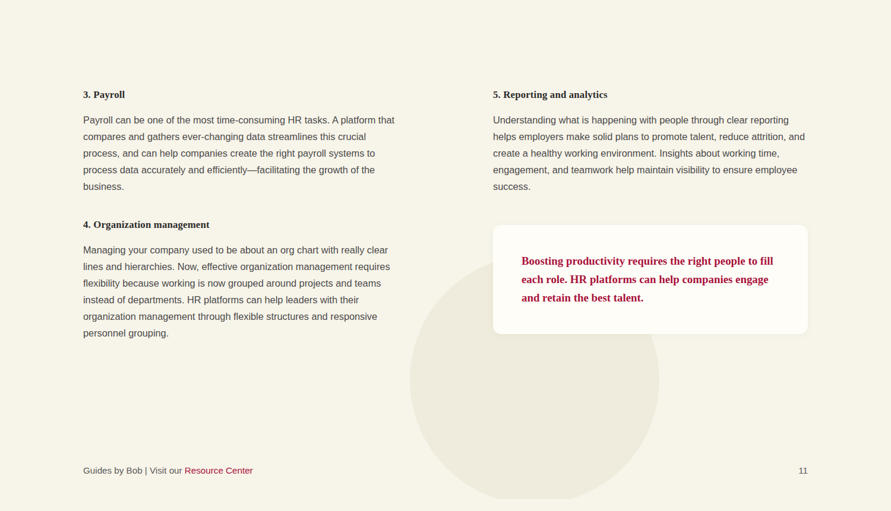3. Payroll
Payroll can be one of the most time-consuming HR tasks. A platform that compares and gathers ever-changing data streamlines this crucial process, and can help companies create the right payroll systems to process data accurately and efficiently—facilitating the growth of the business.
4. Organization management
Managing your company used to be about an org chart with really clear lines and hierarchies. Now, effective organization management requires flexibility because working is now grouped around projects and teams instead of departments. HR platforms can help leaders with their organization management through flexible structures and responsive personnel grouping.
5. Reporting and analytics
Understanding what is happening with people through clear reporting helps employers make solid plans to promote talent, reduce attrition, and create a healthy working environment. Insights about working time, engagement, and teamwork help maintain visibility to ensure employee success.
Boosting productivity requires the right people to fill each role. HR platforms can help companies engage and retain the best talent.
Guides by Bob | Visit our Resource Center
11